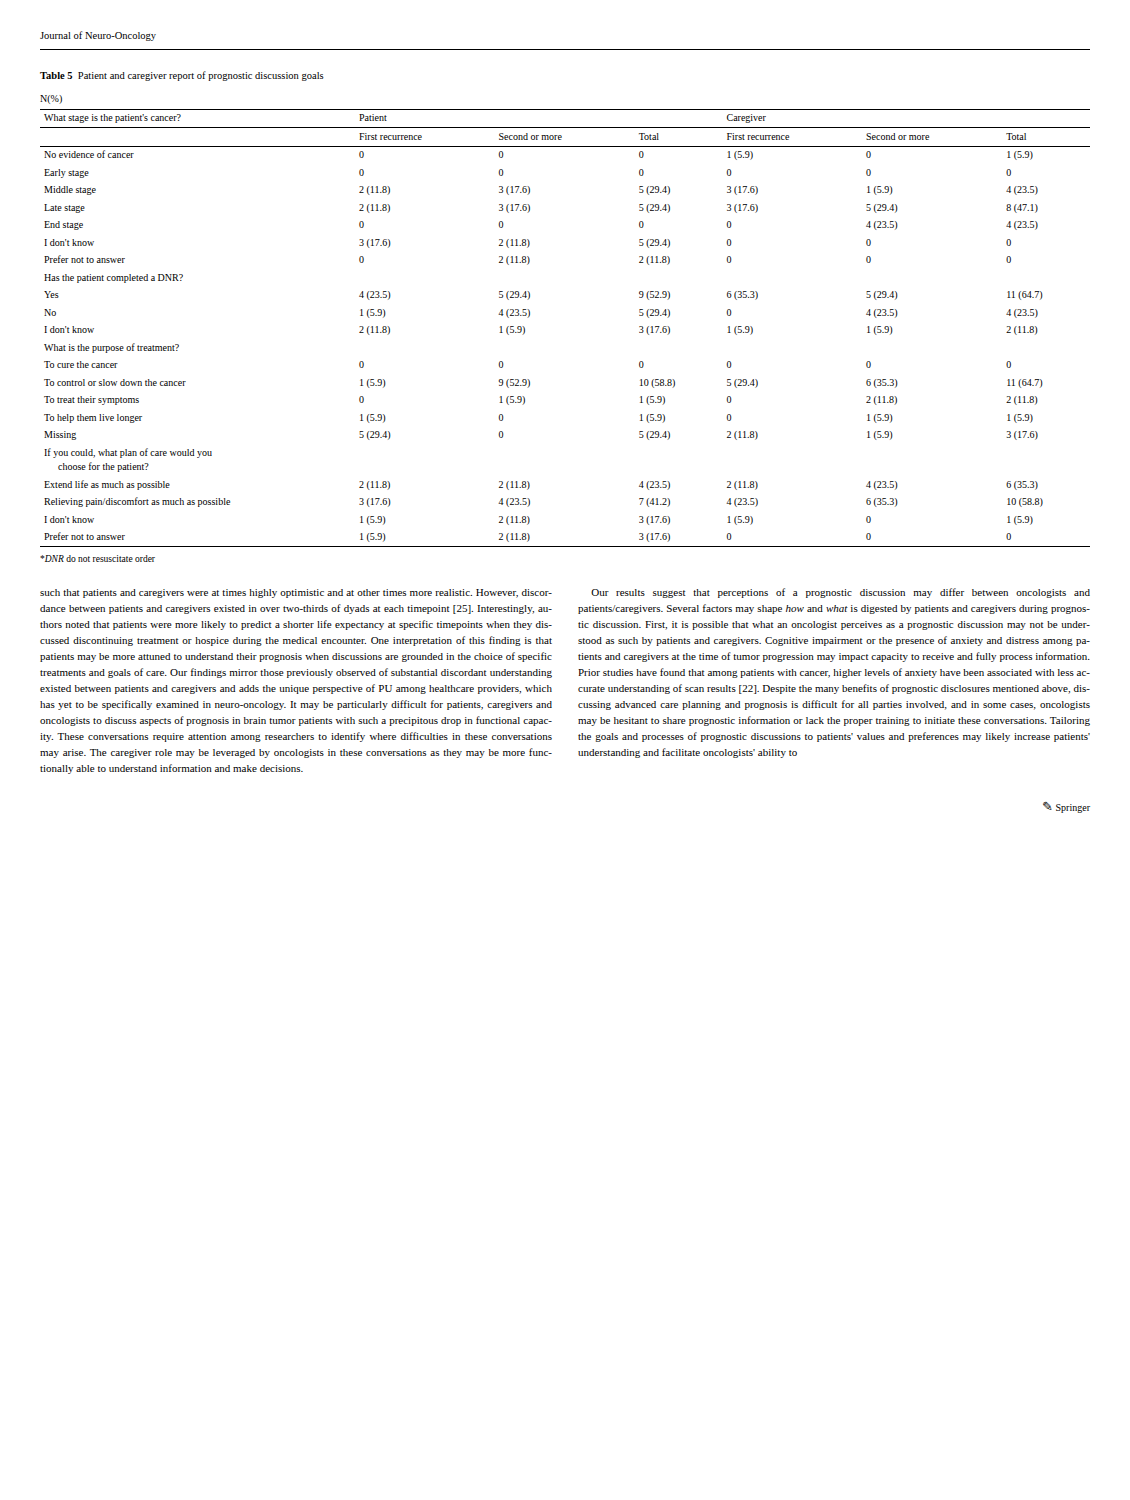Journal of Neuro-Oncology
Table 5 Patient and caregiver report of prognostic discussion goals
N(%)
| What stage is the patient's cancer? | Patient | Caregiver |
| --- | --- | --- |
| | First recurrence | Second or more | Total | First recurrence | Second or more | Total |
| No evidence of cancer | 0 | 0 | 0 | 1 (5.9) | 0 | 1 (5.9) |
| Early stage | 0 | 0 | 0 | 0 | 0 | 0 |
| Middle stage | 2 (11.8) | 3 (17.6) | 5 (29.4) | 3 (17.6) | 1 (5.9) | 4 (23.5) |
| Late stage | 2 (11.8) | 3 (17.6) | 5 (29.4) | 3 (17.6) | 5 (29.4) | 8 (47.1) |
| End stage | 0 | 0 | 0 | 0 | 4 (23.5) | 4 (23.5) |
| I don't know | 3 (17.6) | 2 (11.8) | 5 (29.4) | 0 | 0 | 0 |
| Prefer not to answer | 0 | 2 (11.8) | 2 (11.8) | 0 | 0 | 0 |
| Has the patient completed a DNR? | | | | | | |
| Yes | 4 (23.5) | 5 (29.4) | 9 (52.9) | 6 (35.3) | 5 (29.4) | 11 (64.7) |
| No | 1 (5.9) | 4 (23.5) | 5 (29.4) | 0 | 4 (23.5) | 4 (23.5) |
| I don't know | 2 (11.8) | 1 (5.9) | 3 (17.6) | 1 (5.9) | 1 (5.9) | 2 (11.8) |
| What is the purpose of treatment? | | | | | | |
| To cure the cancer | 0 | 0 | 0 | 0 | 0 | 0 |
| To control or slow down the cancer | 1 (5.9) | 9 (52.9) | 10 (58.8) | 5 (29.4) | 6 (35.3) | 11 (64.7) |
| To treat their symptoms | 0 | 1 (5.9) | 1 (5.9) | 0 | 2 (11.8) | 2 (11.8) |
| To help them live longer | 1 (5.9) | 0 | 1 (5.9) | 0 | 1 (5.9) | 1 (5.9) |
| Missing | 5 (29.4) | 0 | 5 (29.4) | 2 (11.8) | 1 (5.9) | 3 (17.6) |
| If you could, what plan of care would you choose for the patient? | | | | | | |
| Extend life as much as possible | 2 (11.8) | 2 (11.8) | 4 (23.5) | 2 (11.8) | 4 (23.5) | 6 (35.3) |
| Relieving pain/discomfort as much as possible | 3 (17.6) | 4 (23.5) | 7 (41.2) | 4 (23.5) | 6 (35.3) | 10 (58.8) |
| I don't know | 1 (5.9) | 2 (11.8) | 3 (17.6) | 1 (5.9) | 0 | 1 (5.9) |
| Prefer not to answer | 1 (5.9) | 2 (11.8) | 3 (17.6) | 0 | 0 | 0 |
*DNR do not resuscitate order
such that patients and caregivers were at times highly optimistic and at other times more realistic. However, discordance between patients and caregivers existed in over two-thirds of dyads at each timepoint [25]. Interestingly, authors noted that patients were more likely to predict a shorter life expectancy at specific timepoints when they discussed discontinuing treatment or hospice during the medical encounter. One interpretation of this finding is that patients may be more attuned to understand their prognosis when discussions are grounded in the choice of specific treatments and goals of care. Our findings mirror those previously observed of substantial discordant understanding existed between patients and caregivers and adds the unique perspective of PU among healthcare providers, which has yet to be specifically examined in neuro-oncology. It may be particularly difficult for patients, caregivers and oncologists to discuss aspects of prognosis in brain tumor patients with such a precipitous drop in functional capacity. These conversations require attention among researchers to identify where difficulties in these conversations may arise. The caregiver role may be leveraged by oncologists in these conversations as they may be more functionally able to understand information and make decisions.
Our results suggest that perceptions of a prognostic discussion may differ between oncologists and patients/caregivers. Several factors may shape how and what is digested by patients and caregivers during prognostic discussion. First, it is possible that what an oncologist perceives as a prognostic discussion may not be understood as such by patients and caregivers. Cognitive impairment or the presence of anxiety and distress among patients and caregivers at the time of tumor progression may impact capacity to receive and fully process information. Prior studies have found that among patients with cancer, higher levels of anxiety have been associated with less accurate understanding of scan results [22]. Despite the many benefits of prognostic disclosures mentioned above, discussing advanced care planning and prognosis is difficult for all parties involved, and in some cases, oncologists may be hesitant to share prognostic information or lack the proper training to initiate these conversations. Tailoring the goals and processes of prognostic discussions to patients' values and preferences may likely increase patients' understanding and facilitate oncologists' ability to
✎Springer